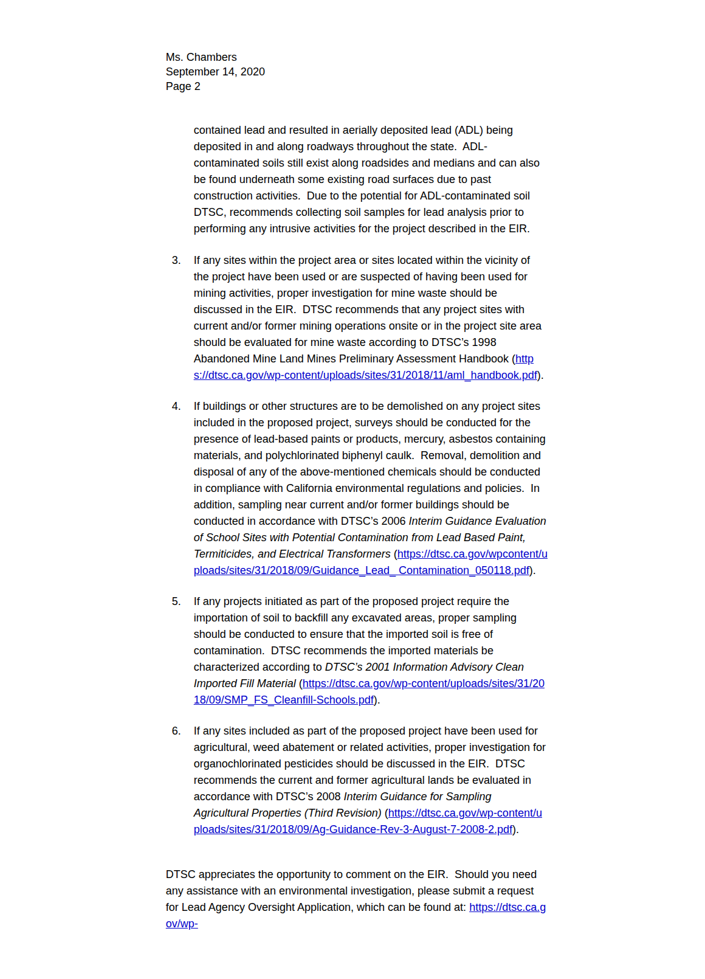Ms. Chambers
September 14, 2020
Page 2
contained lead and resulted in aerially deposited lead (ADL) being deposited in and along roadways throughout the state. ADL-contaminated soils still exist along roadsides and medians and can also be found underneath some existing road surfaces due to past construction activities. Due to the potential for ADL-contaminated soil DTSC, recommends collecting soil samples for lead analysis prior to performing any intrusive activities for the project described in the EIR.
3. If any sites within the project area or sites located within the vicinity of the project have been used or are suspected of having been used for mining activities, proper investigation for mine waste should be discussed in the EIR. DTSC recommends that any project sites with current and/or former mining operations onsite or in the project site area should be evaluated for mine waste according to DTSC’s 1998 Abandoned Mine Land Mines Preliminary Assessment Handbook (https://dtsc.ca.gov/wp-content/uploads/sites/31/2018/11/aml_handbook.pdf).
4. If buildings or other structures are to be demolished on any project sites included in the proposed project, surveys should be conducted for the presence of lead-based paints or products, mercury, asbestos containing materials, and polychlorinated biphenyl caulk. Removal, demolition and disposal of any of the above-mentioned chemicals should be conducted in compliance with California environmental regulations and policies. In addition, sampling near current and/or former buildings should be conducted in accordance with DTSC’s 2006 Interim Guidance Evaluation of School Sites with Potential Contamination from Lead Based Paint, Termiticides, and Electrical Transformers (https://dtsc.ca.gov/wpcontent/uploads/sites/31/2018/09/Guidance_Lead_ Contamination_050118.pdf).
5. If any projects initiated as part of the proposed project require the importation of soil to backfill any excavated areas, proper sampling should be conducted to ensure that the imported soil is free of contamination. DTSC recommends the imported materials be characterized according to DTSC’s 2001 Information Advisory Clean Imported Fill Material (https://dtsc.ca.gov/wp-content/uploads/sites/31/2018/09/SMP_FS_Cleanfill-Schools.pdf).
6. If any sites included as part of the proposed project have been used for agricultural, weed abatement or related activities, proper investigation for organochlorinated pesticides should be discussed in the EIR. DTSC recommends the current and former agricultural lands be evaluated in accordance with DTSC’s 2008 Interim Guidance for Sampling Agricultural Properties (Third Revision) (https://dtsc.ca.gov/wp-content/uploads/sites/31/2018/09/Ag-Guidance-Rev-3-August-7-2008-2.pdf).
DTSC appreciates the opportunity to comment on the EIR. Should you need any assistance with an environmental investigation, please submit a request for Lead Agency Oversight Application, which can be found at: https://dtsc.ca.gov/wp-